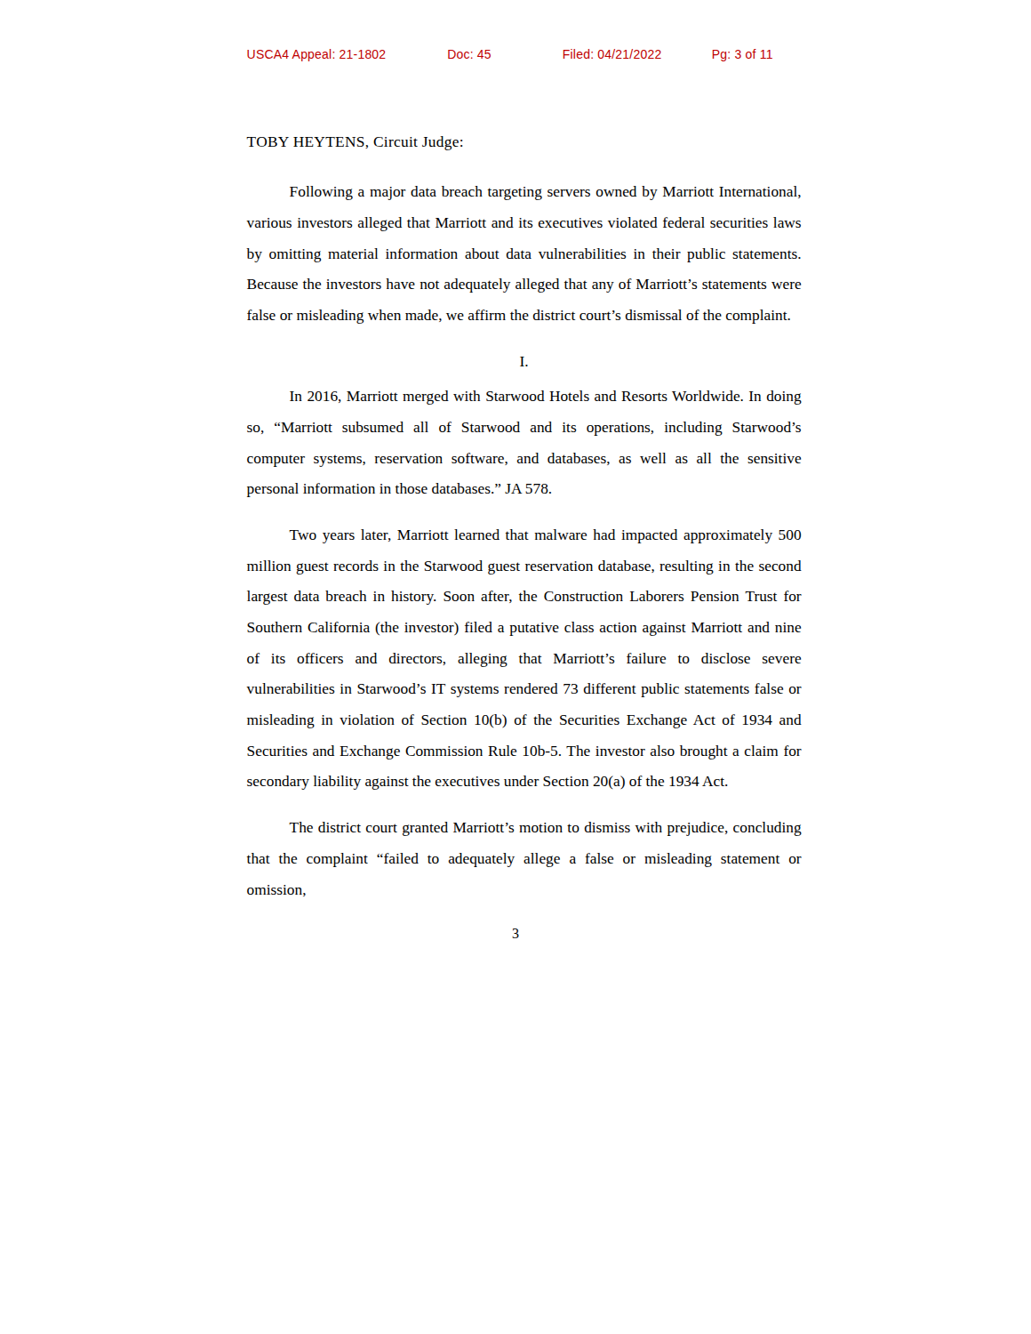USCA4 Appeal: 21-1802 Doc: 45 Filed: 04/21/2022 Pg: 3 of 11
TOBY HEYTENS, Circuit Judge:
Following a major data breach targeting servers owned by Marriott International, various investors alleged that Marriott and its executives violated federal securities laws by omitting material information about data vulnerabilities in their public statements. Because the investors have not adequately alleged that any of Marriott’s statements were false or misleading when made, we affirm the district court’s dismissal of the complaint.
I.
In 2016, Marriott merged with Starwood Hotels and Resorts Worldwide. In doing so, “Marriott subsumed all of Starwood and its operations, including Starwood’s computer systems, reservation software, and databases, as well as all the sensitive personal information in those databases.” JA 578.
Two years later, Marriott learned that malware had impacted approximately 500 million guest records in the Starwood guest reservation database, resulting in the second largest data breach in history. Soon after, the Construction Laborers Pension Trust for Southern California (the investor) filed a putative class action against Marriott and nine of its officers and directors, alleging that Marriott’s failure to disclose severe vulnerabilities in Starwood’s IT systems rendered 73 different public statements false or misleading in violation of Section 10(b) of the Securities Exchange Act of 1934 and Securities and Exchange Commission Rule 10b-5. The investor also brought a claim for secondary liability against the executives under Section 20(a) of the 1934 Act.
The district court granted Marriott’s motion to dismiss with prejudice, concluding that the complaint “failed to adequately allege a false or misleading statement or omission,
3